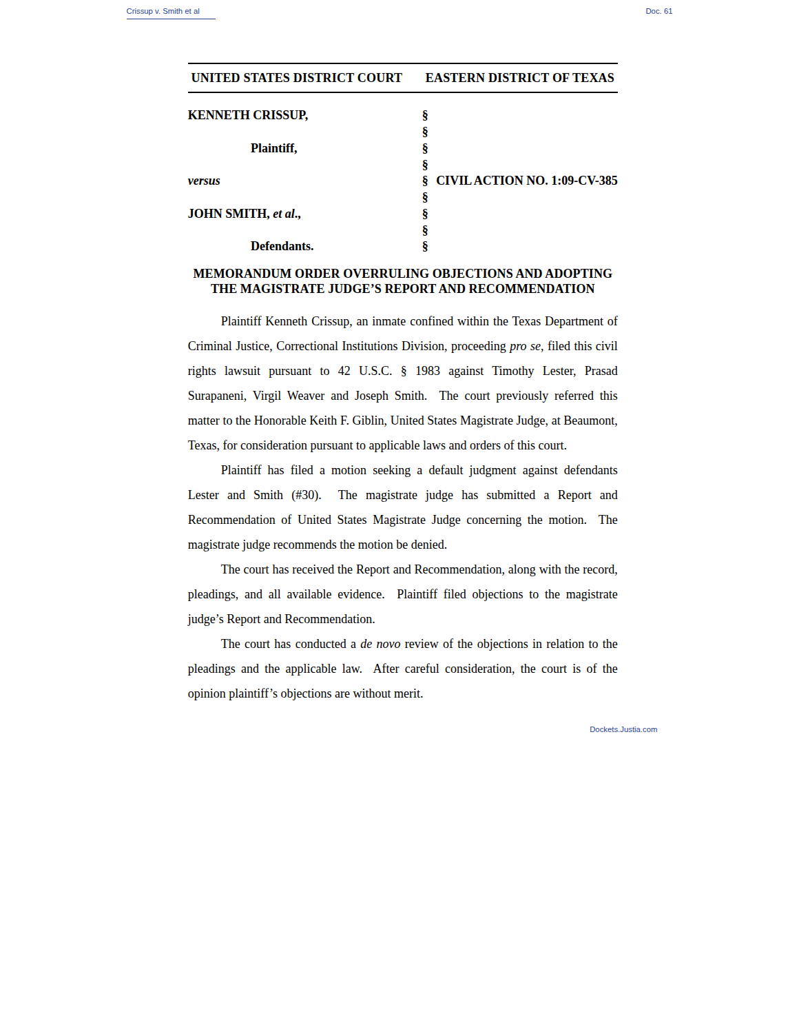Crissup v. Smith et al Doc. 61
UNITED STATES DISTRICT COURT EASTERN DISTRICT OF TEXAS
| KENNETH CRISSUP, | § | |
| | § | |
| Plaintiff, | § | |
| | § | |
| versus | § | CIVIL ACTION NO. 1:09-CV-385 |
| | § | |
| JOHN SMITH, et al ., | § | |
| | § | |
| Defendants. | § | |
MEMORANDUM ORDER OVERRULING OBJECTIONS AND ADOPTING
THE MAGISTRATE JUDGE’S REPORT AND RECOMMENDATION
Plaintiff Kenneth Crissup, an inmate confined within the Texas Department of Criminal Justice, Correctional Institutions Division, proceeding pro se, filed this civil rights lawsuit pursuant to 42 U.S.C. § 1983 against Timothy Lester, Prasad Surapaneni, Virgil Weaver and Joseph Smith. The court previously referred this matter to the Honorable Keith F. Giblin, United States Magistrate Judge, at Beaumont, Texas, for consideration pursuant to applicable laws and orders of this court.
Plaintiff has filed a motion seeking a default judgment against defendants Lester and Smith (#30). The magistrate judge has submitted a Report and Recommendation of United States Magistrate Judge concerning the motion. The magistrate judge recommends the motion be denied.
The court has received the Report and Recommendation, along with the record, pleadings, and all available evidence. Plaintiff filed objections to the magistrate judge’s Report and Recommendation.
The court has conducted a de novo review of the objections in relation to the pleadings and the applicable law. After careful consideration, the court is of the opinion plaintiff’s objections are without merit.
Dockets.Justia.com